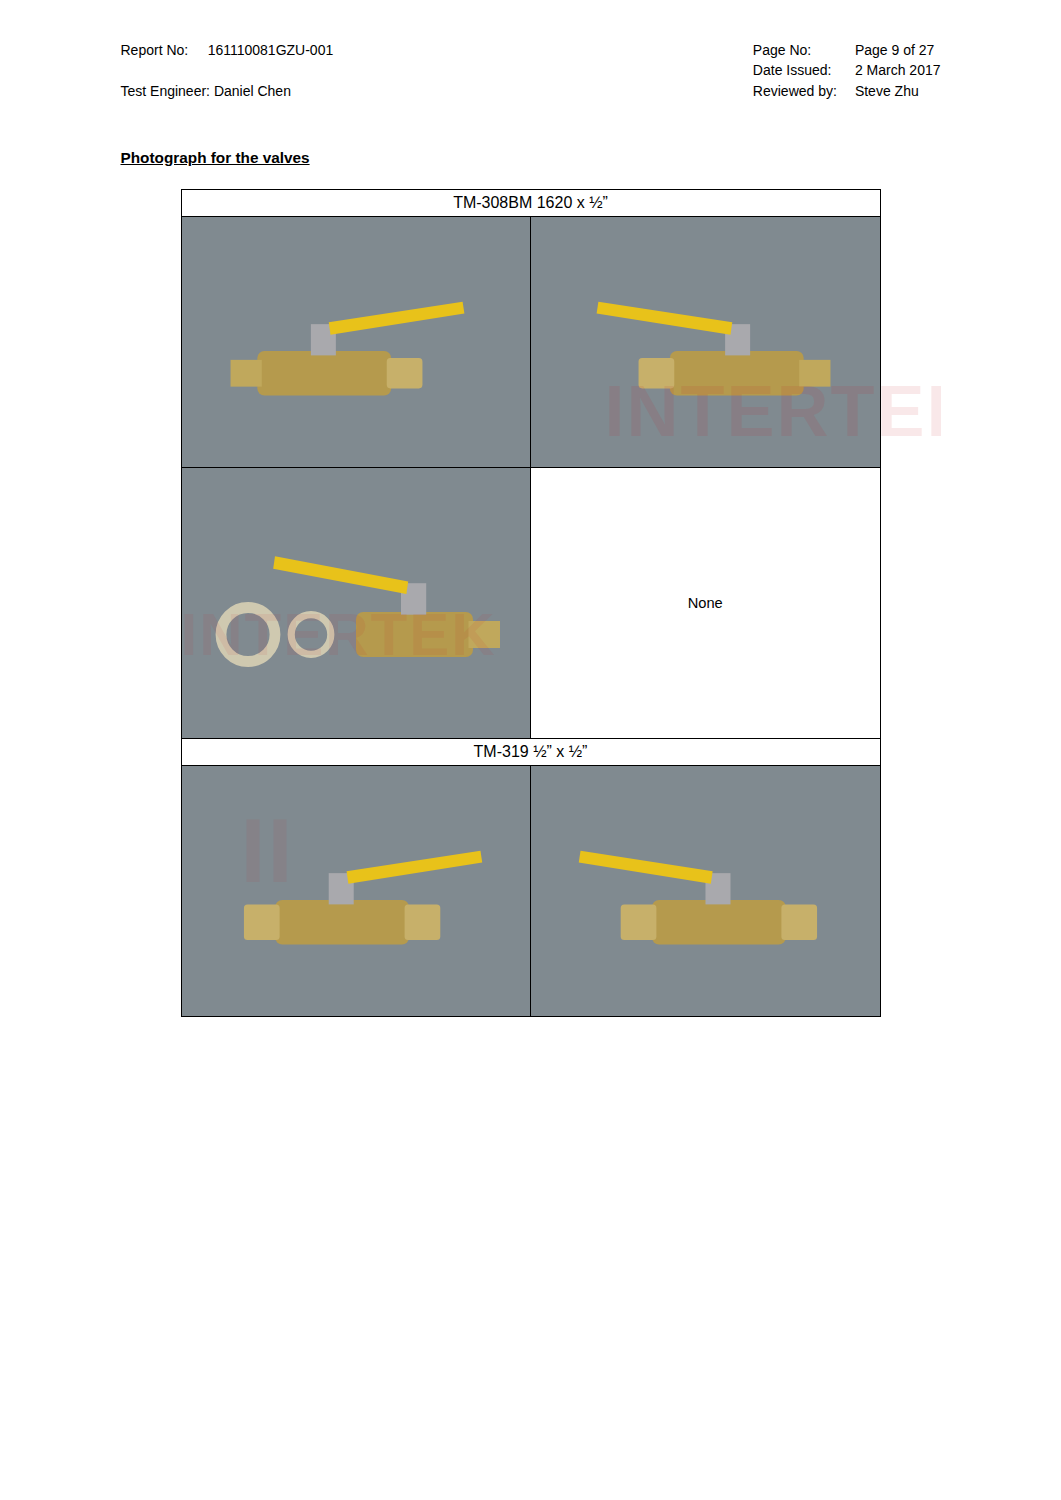Report No: 161110081GZU-001
Test Engineer: Daniel Chen
| Page No: | Page 9 of 27 |
| Date Issued: | 2 March 2017 |
| Reviewed by: | Steve Zhu |
Photograph for the valves
| TM-308BM 1620 x ½” |
| --- |
| | None |
| TM-319 ½” x ½” |
INTERTEK
INTERTEK
II